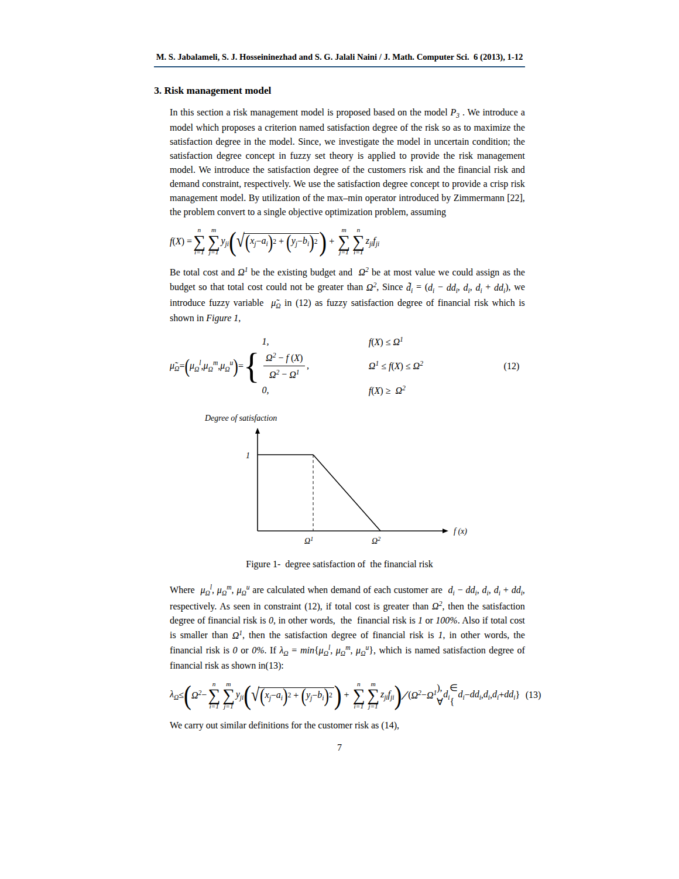M. S. Jabalameli, S. J. Hosseininezhad and S. G. Jalali Naini / J. Math. Computer Sci. 6 (2013), 1-12
3. Risk management model
In this section a risk management model is proposed based on the model P3 . We introduce a model which proposes a criterion named satisfaction degree of the risk so as to maximize the satisfaction degree in the model. Since, we investigate the model in uncertain condition; the satisfaction degree concept in fuzzy set theory is applied to provide the risk management model. We introduce the satisfaction degree of the customers risk and the financial risk and demand constraint, respectively. We use the satisfaction degree concept to provide a crisp risk management model. By utilization of the max–min operator introduced by Zimmermann [22], the problem convert to a single objective optimization problem, assuming
f(X) = n∑i=1 m∑j=1 yji ( √ (xj−ai)2 + (yj−bi)2 ) + m∑j=1 n∑i=1 zji fji
Be total cost and Ω1 be the existing budget and Ω2 be at most value we could assign as the budget so that total cost could not be greater than Ω2, Since d̃i = (di − ddi, di, di + ddi), we introduce fuzzy variable μ̃Ω in (12) as fuzzy satisfaction degree of financial risk which is shown in Figure 1,
μ̃Ω = (μΩl, μΩm, μΩu) = { 1, f(X) ≤ Ω1 Ω2 − f (X) Ω2 − Ω1 , Ω1 ≤ f(X) ≤ Ω2 0, f(X) ≥ Ω2 (12)
Degree of satisfaction 1 Ω1 Ω2 f (x)
Figure 1- degree satisfaction of the financial risk
Where μΩl, μΩm, μΩu are calculated when demand of each customer are di − ddi, di, di + ddi, respectively. As seen in constraint (12), if total cost is greater than Ω2, then the satisfaction degree of financial risk is 0, in other words, the financial risk is 1 or 100%. Also if total cost is smaller than Ω1, then the satisfaction degree of financial risk is 1, in other words, the financial risk is 0 or 0%. If λΩ = min{μΩl, μΩm, μΩu}, which is named satisfaction degree of financial risk as shown in(13):
λΩ ≤ ( Ω2 − n∑i=1 m∑j=1 yji ( √ (xj−ai)2 + (yj−bi)2 ) + n∑i=1 m∑j=1 zji fji ) / (Ω2 − Ω1), ∀di ∈ {di − ddi, di, di + ddi} (13)
We carry out similar definitions for the customer risk as (14),
7